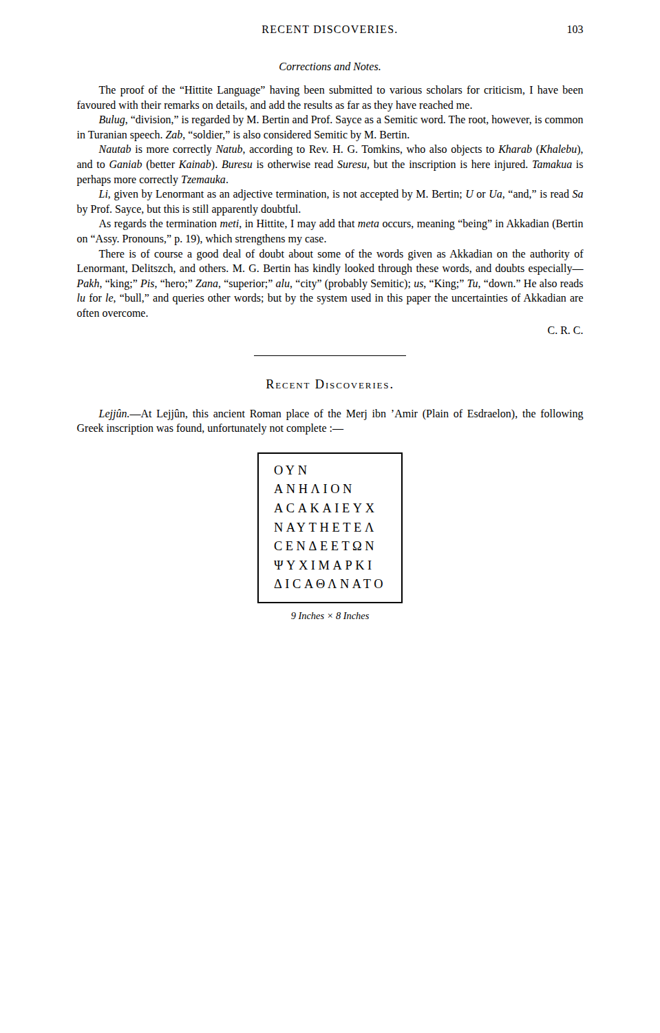RECENT DISCOVERIES. 103
Corrections and Notes.
The proof of the “Hittite Language” having been submitted to various scholars for criticism, I have been favoured with their remarks on details, and add the results as far as they have reached me.
Bulug, “division,” is regarded by M. Bertin and Prof. Sayce as a Semitic word. The root, however, is common in Turanian speech. Zab, “soldier,” is also considered Semitic by M. Bertin.
Nautab is more correctly Natub, according to Rev. H. G. Tomkins, who also objects to Kharab (Khalebu), and to Ganiab (better Kainab). Buresu is otherwise read Suresu, but the inscription is here injured. Tamakua is perhaps more correctly Tzemauka.
Li, given by Lenormant as an adjective termination, is not accepted by M. Bertin; U or Ua, “and,” is read Sa by Prof. Sayce, but this is still apparently doubtful.
As regards the termination meti, in Hittite, I may add that meta occurs, meaning “being” in Akkadian (Bertin on “Assy. Pronouns,” p. 19), which strengthens my case.
There is of course a good deal of doubt about some of the words given as Akkadian on the authority of Lenormant, Delitszch, and others. M. G. Bertin has kindly looked through these words, and doubts especially—Pakh, “king;” Pis, “hero;” Zana, “superior;” alu, “city” (probably Semitic); us, “King;” Tu, “down.” He also reads lu for le, “bull,” and queries other words; but by the system used in this paper the uncertainties of Akkadian are often overcome.
C. R. C.
Recent Discoveries.
Lejjûn.—At Lejjûn, this ancient Roman place of the Merj ibn ’Amir (Plain of Esdraelon), the following Greek inscription was found, unfortunately not complete :—
ΟΥΝ
ΑΝΗΛΙΟΝ
ΑСΑΚΑΙΕΥΧ
ΝΑΥΤΗΕΤΕΛ
СΕΝΔΕΕΤΩΝ
ΨΥΧΙΜΑΡΚΙ
ΔΙСΑΘΛΝΑΤΟ
9 Inches × 8 Inches